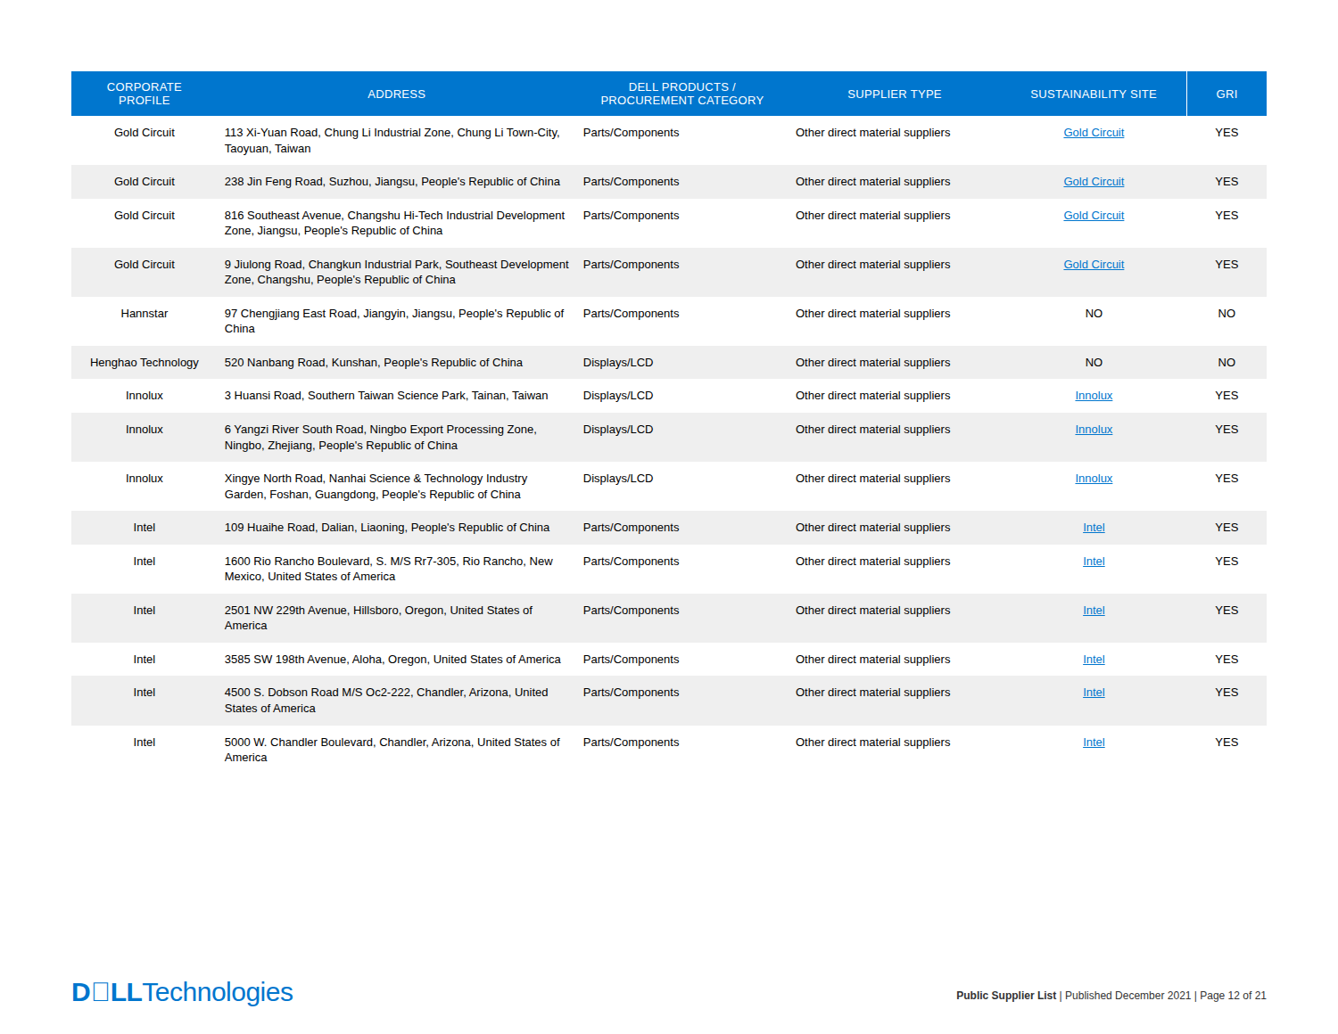| CORPORATE PROFILE | ADDRESS | DELL PRODUCTS / PROCUREMENT CATEGORY | SUPPLIER TYPE | SUSTAINABILITY SITE | GRI |
| --- | --- | --- | --- | --- | --- |
| Gold Circuit | 113 Xi-Yuan Road, Chung Li Industrial Zone, Chung Li Town-City, Taoyuan, Taiwan | Parts/Components | Other direct material suppliers | Gold Circuit | YES |
| Gold Circuit | 238 Jin Feng Road, Suzhou, Jiangsu, People's Republic of China | Parts/Components | Other direct material suppliers | Gold Circuit | YES |
| Gold Circuit | 816 Southeast Avenue, Changshu Hi-Tech Industrial Development Zone, Jiangsu, People's Republic of China | Parts/Components | Other direct material suppliers | Gold Circuit | YES |
| Gold Circuit | 9 Jiulong Road, Changkun Industrial Park, Southeast Development Zone, Changshu, People's Republic of China | Parts/Components | Other direct material suppliers | Gold Circuit | YES |
| Hannstar | 97 Chengjiang East Road, Jiangyin, Jiangsu, People's Republic of China | Parts/Components | Other direct material suppliers | NO | NO |
| Henghao Technology | 520 Nanbang Road, Kunshan, People's Republic of China | Displays/LCD | Other direct material suppliers | NO | NO |
| Innolux | 3 Huansi Road, Southern Taiwan Science Park, Tainan, Taiwan | Displays/LCD | Other direct material suppliers | Innolux | YES |
| Innolux | 6 Yangzi River South Road, Ningbo Export Processing Zone, Ningbo, Zhejiang, People's Republic of China | Displays/LCD | Other direct material suppliers | Innolux | YES |
| Innolux | Xingye North Road, Nanhai Science & Technology Industry Garden, Foshan, Guangdong, People's Republic of China | Displays/LCD | Other direct material suppliers | Innolux | YES |
| Intel | 109 Huaihe Road, Dalian, Liaoning, People's Republic of China | Parts/Components | Other direct material suppliers | Intel | YES |
| Intel | 1600 Rio Rancho Boulevard, S. M/S Rr7-305, Rio Rancho, New Mexico, United States of America | Parts/Components | Other direct material suppliers | Intel | YES |
| Intel | 2501 NW 229th Avenue, Hillsboro, Oregon, United States of America | Parts/Components | Other direct material suppliers | Intel | YES |
| Intel | 3585 SW 198th Avenue, Aloha, Oregon, United States of America | Parts/Components | Other direct material suppliers | Intel | YES |
| Intel | 4500 S. Dobson Road M/S Oc2-222, Chandler, Arizona, United States of America | Parts/Components | Other direct material suppliers | Intel | YES |
| Intel | 5000 W. Chandler Boulevard, Chandler, Arizona, United States of America | Parts/Components | Other direct material suppliers | Intel | YES |
D⃞LLTechnologies
Public Supplier List | Published December 2021 | Page 12 of 21